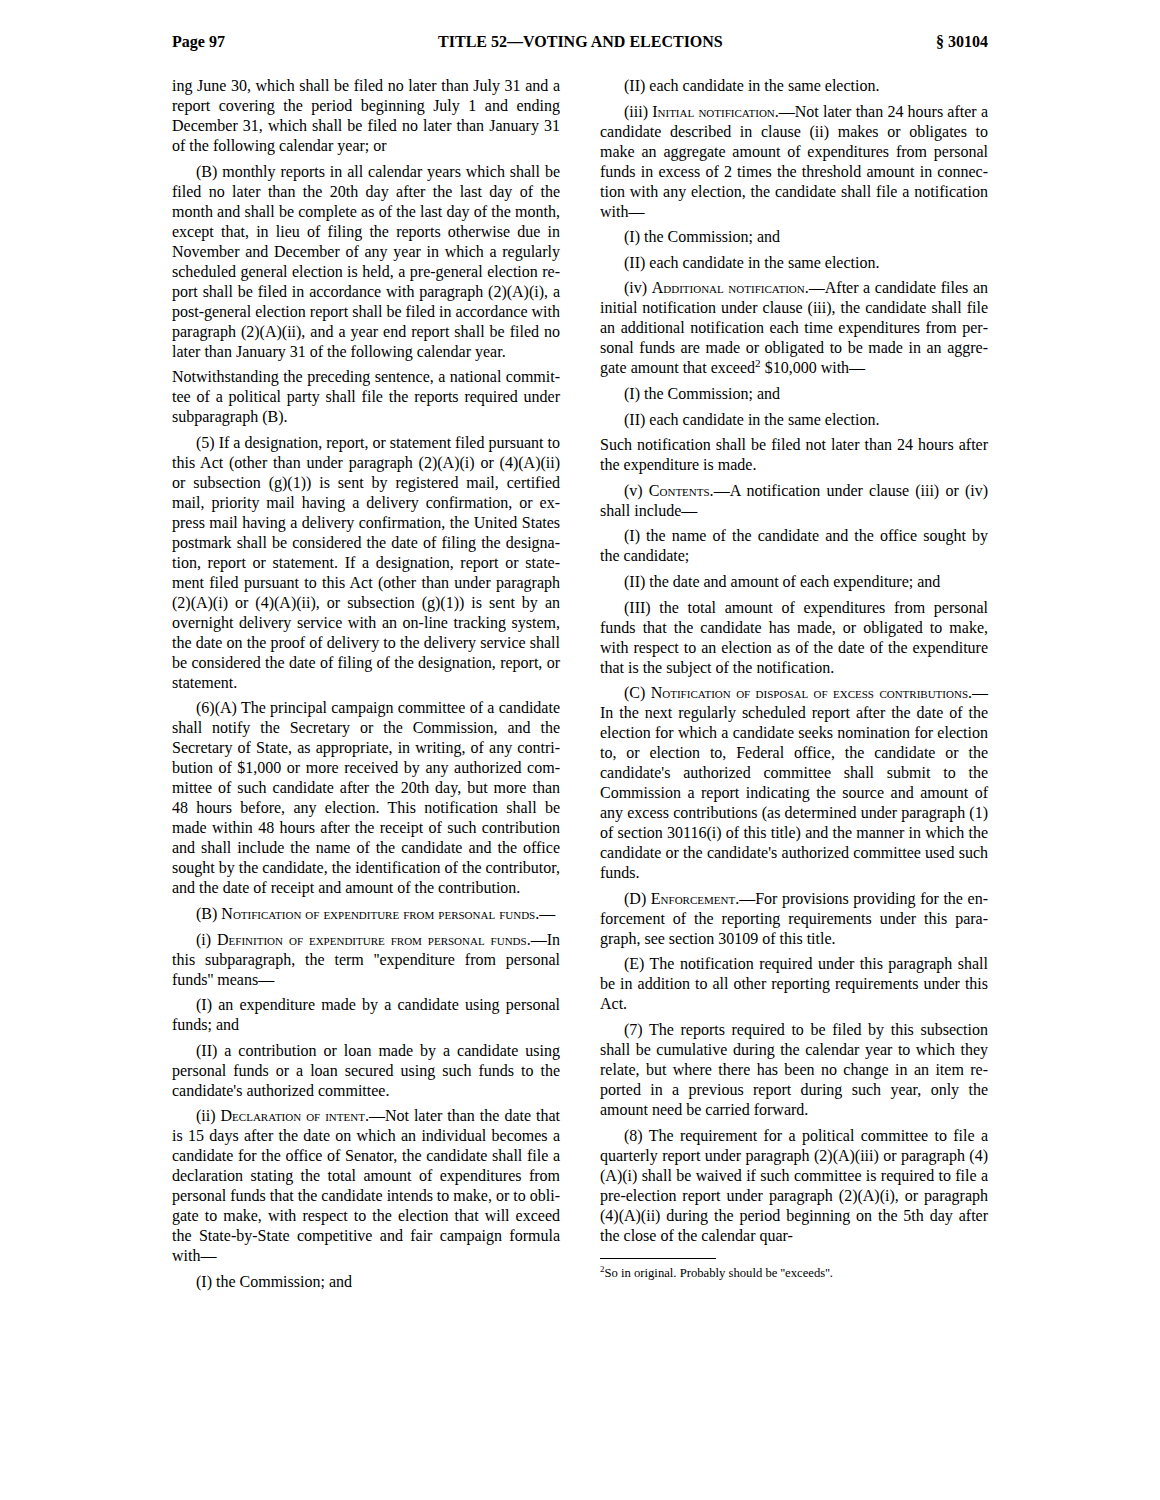Page 97 TITLE 52—VOTING AND ELECTIONS § 30104
ing June 30, which shall be filed no later than July 31 and a report covering the period beginning July 1 and ending December 31, which shall be filed no later than January 31 of the following calendar year; or
(B) monthly reports in all calendar years which shall be filed no later than the 20th day after the last day of the month and shall be complete as of the last day of the month, except that, in lieu of filing the reports otherwise due in November and December of any year in which a regularly scheduled general election is held, a pre-general election report shall be filed in accordance with paragraph (2)(A)(i), a post-general election report shall be filed in accordance with paragraph (2)(A)(ii), and a year end report shall be filed no later than January 31 of the following calendar year.
Notwithstanding the preceding sentence, a national committee of a political party shall file the reports required under subparagraph (B).
(5) If a designation, report, or statement filed pursuant to this Act (other than under paragraph (2)(A)(i) or (4)(A)(ii) or subsection (g)(1)) is sent by registered mail, certified mail, priority mail having a delivery confirmation, or express mail having a delivery confirmation, the United States postmark shall be considered the date of filing the designation, report or statement. If a designation, report or statement filed pursuant to this Act (other than under paragraph (2)(A)(i) or (4)(A)(ii), or subsection (g)(1)) is sent by an overnight delivery service with an on-line tracking system, the date on the proof of delivery to the delivery service shall be considered the date of filing of the designation, report, or statement.
(6)(A) The principal campaign committee of a candidate shall notify the Secretary or the Commission, and the Secretary of State, as appropriate, in writing, of any contribution of $1,000 or more received by any authorized committee of such candidate after the 20th day, but more than 48 hours before, any election. This notification shall be made within 48 hours after the receipt of such contribution and shall include the name of the candidate and the office sought by the candidate, the identification of the contributor, and the date of receipt and amount of the contribution.
(B) Notification of expenditure from personal funds.—
(i) Definition of expenditure from personal funds.—In this subparagraph, the term ''expenditure from personal funds'' means—
(I) an expenditure made by a candidate using personal funds; and
(II) a contribution or loan made by a candidate using personal funds or a loan secured using such funds to the candidate's authorized committee.
(ii) Declaration of intent.—Not later than the date that is 15 days after the date on which an individual becomes a candidate for the office of Senator, the candidate shall file a declaration stating the total amount of expenditures from personal funds that the candidate intends to make, or to obligate to make, with respect to the election that will exceed the State-by-State competitive and fair campaign formula with—
(I) the Commission; and
(II) each candidate in the same election.
(iii) Initial notification.—Not later than 24 hours after a candidate described in clause (ii) makes or obligates to make an aggregate amount of expenditures from personal funds in excess of 2 times the threshold amount in connection with any election, the candidate shall file a notification with—
(I) the Commission; and
(II) each candidate in the same election.
(iv) Additional notification.—After a candidate files an initial notification under clause (iii), the candidate shall file an additional notification each time expenditures from personal funds are made or obligated to be made in an aggregate amount that exceed2 $10,000 with—
(I) the Commission; and
(II) each candidate in the same election.
Such notification shall be filed not later than 24 hours after the expenditure is made.
(v) Contents.—A notification under clause (iii) or (iv) shall include—
(I) the name of the candidate and the office sought by the candidate;
(II) the date and amount of each expenditure; and
(III) the total amount of expenditures from personal funds that the candidate has made, or obligated to make, with respect to an election as of the date of the expenditure that is the subject of the notification.
(C) Notification of disposal of excess contributions.—In the next regularly scheduled report after the date of the election for which a candidate seeks nomination for election to, or election to, Federal office, the candidate or the candidate's authorized committee shall submit to the Commission a report indicating the source and amount of any excess contributions (as determined under paragraph (1) of section 30116(i) of this title) and the manner in which the candidate or the candidate's authorized committee used such funds.
(D) Enforcement.—For provisions providing for the enforcement of the reporting requirements under this paragraph, see section 30109 of this title.
(E) The notification required under this paragraph shall be in addition to all other reporting requirements under this Act.
(7) The reports required to be filed by this subsection shall be cumulative during the calendar year to which they relate, but where there has been no change in an item reported in a previous report during such year, only the amount need be carried forward.
(8) The requirement for a political committee to file a quarterly report under paragraph (2)(A)(iii) or paragraph (4)(A)(i) shall be waived if such committee is required to file a pre-election report under paragraph (2)(A)(i), or paragraph (4)(A)(ii) during the period beginning on the 5th day after the close of the calendar quar-
2So in original. Probably should be ''exceeds''.